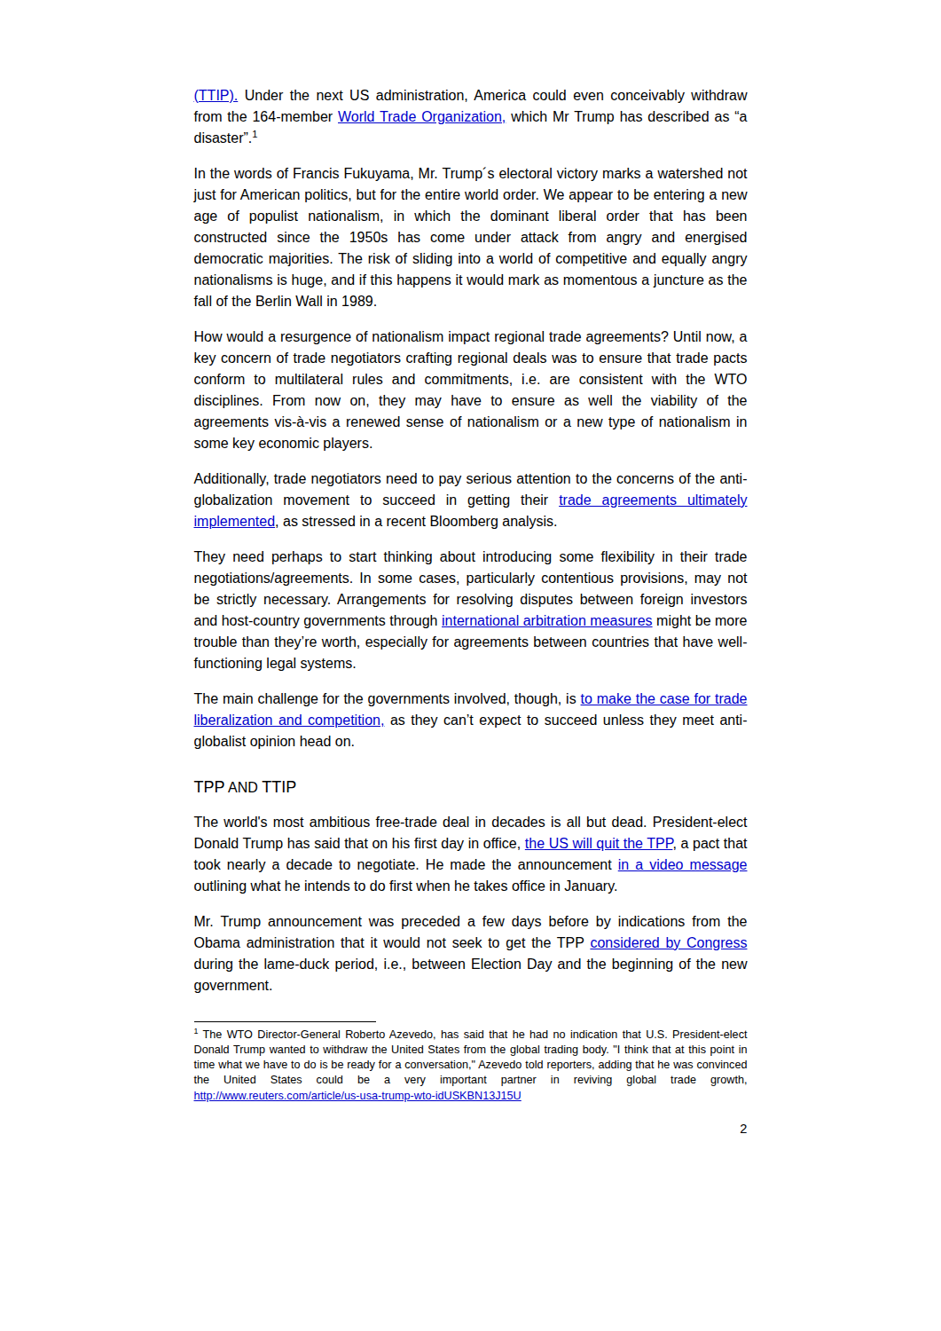(TTIP). Under the next US administration, America could even conceivably withdraw from the 164-member World Trade Organization, which Mr Trump has described as “a disaster”.1
In the words of Francis Fukuyama, Mr. Trump´s electoral victory marks a watershed not just for American politics, but for the entire world order. We appear to be entering a new age of populist nationalism, in which the dominant liberal order that has been constructed since the 1950s has come under attack from angry and energised democratic majorities. The risk of sliding into a world of competitive and equally angry nationalisms is huge, and if this happens it would mark as momentous a juncture as the fall of the Berlin Wall in 1989.
How would a resurgence of nationalism impact regional trade agreements? Until now, a key concern of trade negotiators crafting regional deals was to ensure that trade pacts conform to multilateral rules and commitments, i.e. are consistent with the WTO disciplines. From now on, they may have to ensure as well the viability of the agreements vis-à-vis a renewed sense of nationalism or a new type of nationalism in some key economic players.
Additionally, trade negotiators need to pay serious attention to the concerns of the anti-globalization movement to succeed in getting their trade agreements ultimately implemented, as stressed in a recent Bloomberg analysis.
They need perhaps to start thinking about introducing some flexibility in their trade negotiations/agreements. In some cases, particularly contentious provisions, may not be strictly necessary. Arrangements for resolving disputes between foreign investors and host-country governments through international arbitration measures might be more trouble than they’re worth, especially for agreements between countries that have well-functioning legal systems.
The main challenge for the governments involved, though, is to make the case for trade liberalization and competition, as they can’t expect to succeed unless they meet anti-globalist opinion head on.
TPP AND TTIP
The world's most ambitious free-trade deal in decades is all but dead. President-elect Donald Trump has said that on his first day in office, the US will quit the TPP, a pact that took nearly a decade to negotiate. He made the announcement in a video message outlining what he intends to do first when he takes office in January.
Mr. Trump announcement was preceded a few days before by indications from the Obama administration that it would not seek to get the TPP considered by Congress during the lame-duck period, i.e., between Election Day and the beginning of the new government.
1 The WTO Director-General Roberto Azevedo, has said that he had no indication that U.S. President-elect Donald Trump wanted to withdraw the United States from the global trading body. "I think that at this point in time what we have to do is be ready for a conversation," Azevedo told reporters, adding that he was convinced the United States could be a very important partner in reviving global trade growth, http://www.reuters.com/article/us-usa-trump-wto-idUSKBN13J15U
2